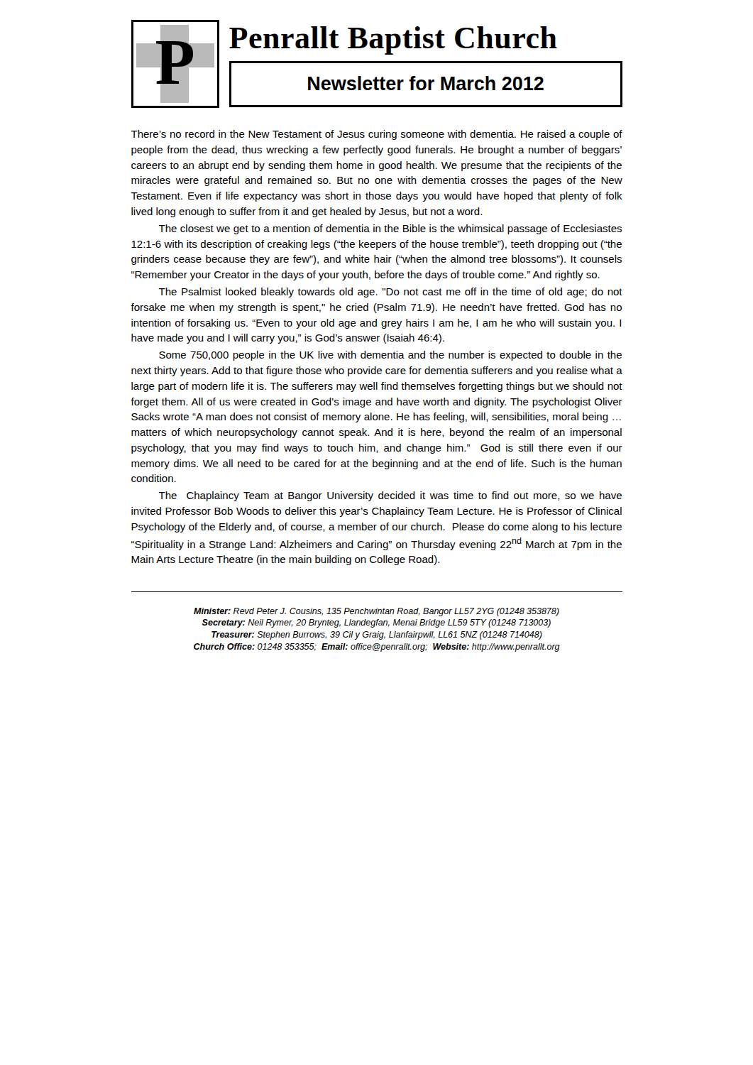P
Penrallt Baptist Church
Newsletter for March 2012
There’s no record in the New Testament of Jesus curing someone with dementia. He raised a couple of people from the dead, thus wrecking a few perfectly good funerals. He brought a number of beggars’ careers to an abrupt end by sending them home in good health. We presume that the recipients of the miracles were grateful and remained so. But no one with dementia crosses the pages of the New Testament. Even if life expectancy was short in those days you would have hoped that plenty of folk lived long enough to suffer from it and get healed by Jesus, but not a word.
The closest we get to a mention of dementia in the Bible is the whimsical passage of Ecclesiastes 12:1-6 with its description of creaking legs (“the keepers of the house tremble”), teeth dropping out (“the grinders cease because they are few”), and white hair (“when the almond tree blossoms”). It counsels “Remember your Creator in the days of your youth, before the days of trouble come.” And rightly so.
The Psalmist looked bleakly towards old age. "Do not cast me off in the time of old age; do not forsake me when my strength is spent," he cried (Psalm 71.9). He needn’t have fretted. God has no intention of forsaking us. “Even to your old age and grey hairs I am he, I am he who will sustain you. I have made you and I will carry you,” is God’s answer (Isaiah 46:4).
Some 750,000 people in the UK live with dementia and the number is expected to double in the next thirty years. Add to that figure those who provide care for dementia sufferers and you realise what a large part of modern life it is. The sufferers may well find themselves forgetting things but we should not forget them. All of us were created in God’s image and have worth and dignity. The psychologist Oliver Sacks wrote “A man does not consist of memory alone. He has feeling, will, sensibilities, moral being … matters of which neuropsychology cannot speak. And it is here, beyond the realm of an impersonal psychology, that you may find ways to touch him, and change him.” God is still there even if our memory dims. We all need to be cared for at the beginning and at the end of life. Such is the human condition.
The Chaplaincy Team at Bangor University decided it was time to find out more, so we have invited Professor Bob Woods to deliver this year’s Chaplaincy Team Lecture. He is Professor of Clinical Psychology of the Elderly and, of course, a member of our church. Please do come along to his lecture “Spirituality in a Strange Land: Alzheimers and Caring” on Thursday evening 22nd March at 7pm in the Main Arts Lecture Theatre (in the main building on College Road).
Minister: Revd Peter J. Cousins, 135 Penchwintan Road, Bangor LL57 2YG (01248 353878)
Secretary: Neil Rymer, 20 Brynteg, Llandegfan, Menai Bridge LL59 5TY (01248 713003)
Treasurer: Stephen Burrows, 39 Cil y Graig, Llanfairpwll, LL61 5NZ (01248 714048)
Church Office: 01248 353355; Email: office@penrallt.org; Website: http://www.penrallt.org